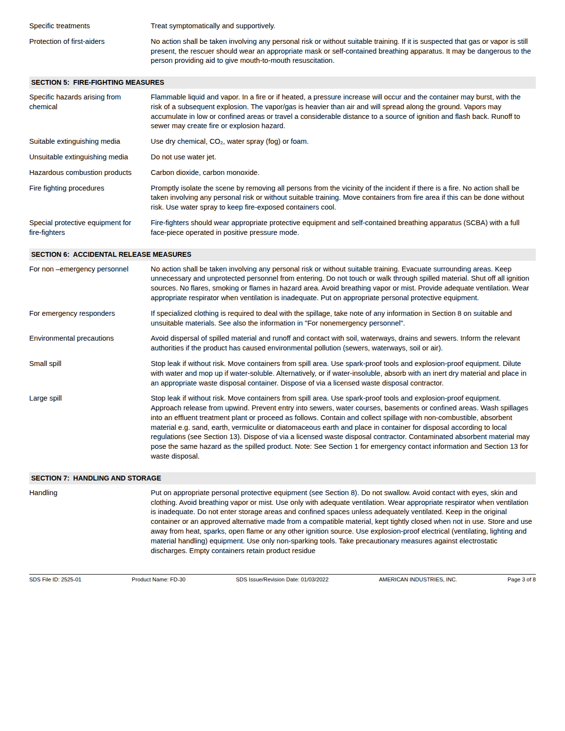| Specific treatments | Treat symptomatically and supportively. |
| Protection of first-aiders | No action shall be taken involving any personal risk or without suitable training. If it is suspected that gas or vapor is still present, the rescuer should wear an appropriate mask or self-contained breathing apparatus. It may be dangerous to the person providing aid to give mouth-to-mouth resuscitation. |
SECTION 5: FIRE-FIGHTING MEASURES
| Specific hazards arising from chemical | Flammable liquid and vapor. In a fire or if heated, a pressure increase will occur and the container may burst, with the risk of a subsequent explosion. The vapor/gas is heavier than air and will spread along the ground. Vapors may accumulate in low or confined areas or travel a considerable distance to a source of ignition and flash back. Runoff to sewer may create fire or explosion hazard. |
| Suitable extinguishing media | Use dry chemical, CO₂, water spray (fog) or foam. |
| Unsuitable extinguishing media | Do not use water jet. |
| Hazardous combustion products | Carbon dioxide, carbon monoxide. |
| Fire fighting procedures | Promptly isolate the scene by removing all persons from the vicinity of the incident if there is a fire. No action shall be taken involving any personal risk or without suitable training. Move containers from fire area if this can be done without risk. Use water spray to keep fire-exposed containers cool. |
| Special protective equipment for fire-fighters | Fire-fighters should wear appropriate protective equipment and self-contained breathing apparatus (SCBA) with a full face-piece operated in positive pressure mode. |
SECTION 6: ACCIDENTAL RELEASE MEASURES
| For non –emergency personnel | No action shall be taken involving any personal risk or without suitable training. Evacuate surrounding areas. Keep unnecessary and unprotected personnel from entering. Do not touch or walk through spilled material. Shut off all ignition sources. No flares, smoking or flames in hazard area. Avoid breathing vapor or mist. Provide adequate ventilation. Wear appropriate respirator when ventilation is inadequate. Put on appropriate personal protective equipment. |
| For emergency responders | If specialized clothing is required to deal with the spillage, take note of any information in Section 8 on suitable and unsuitable materials. See also the information in "For nonemergency personnel". |
| Environmental precautions | Avoid dispersal of spilled material and runoff and contact with soil, waterways, drains and sewers. Inform the relevant authorities if the product has caused environmental pollution (sewers, waterways, soil or air). |
| Small spill | Stop leak if without risk. Move containers from spill area. Use spark-proof tools and explosion-proof equipment. Dilute with water and mop up if water-soluble. Alternatively, or if water-insoluble, absorb with an inert dry material and place in an appropriate waste disposal container. Dispose of via a licensed waste disposal contractor. |
| Large spill | Stop leak if without risk. Move containers from spill area. Use spark-proof tools and explosion-proof equipment. Approach release from upwind. Prevent entry into sewers, water courses, basements or confined areas. Wash spillages into an effluent treatment plant or proceed as follows. Contain and collect spillage with non-combustible, absorbent material e.g. sand, earth, vermiculite or diatomaceous earth and place in container for disposal according to local regulations (see Section 13). Dispose of via a licensed waste disposal contractor. Contaminated absorbent material may pose the same hazard as the spilled product. Note: See Section 1 for emergency contact information and Section 13 for waste disposal. |
SECTION 7: HANDLING AND STORAGE
| Handling | Put on appropriate personal protective equipment (see Section 8). Do not swallow. Avoid contact with eyes, skin and clothing. Avoid breathing vapor or mist. Use only with adequate ventilation. Wear appropriate respirator when ventilation is inadequate. Do not enter storage areas and confined spaces unless adequately ventilated. Keep in the original container or an approved alternative made from a compatible material, kept tightly closed when not in use. Store and use away from heat, sparks, open flame or any other ignition source. Use explosion-proof electrical (ventilating, lighting and material handling) equipment. Use only non-sparking tools. Take precautionary measures against electrostatic discharges. Empty containers retain product residue |
SDS File ID: 2525-01 Product Name: FD-30 SDS Issue/Revision Date: 01/03/2022 AMERICAN INDUSTRIES, INC. Page 3 of 8